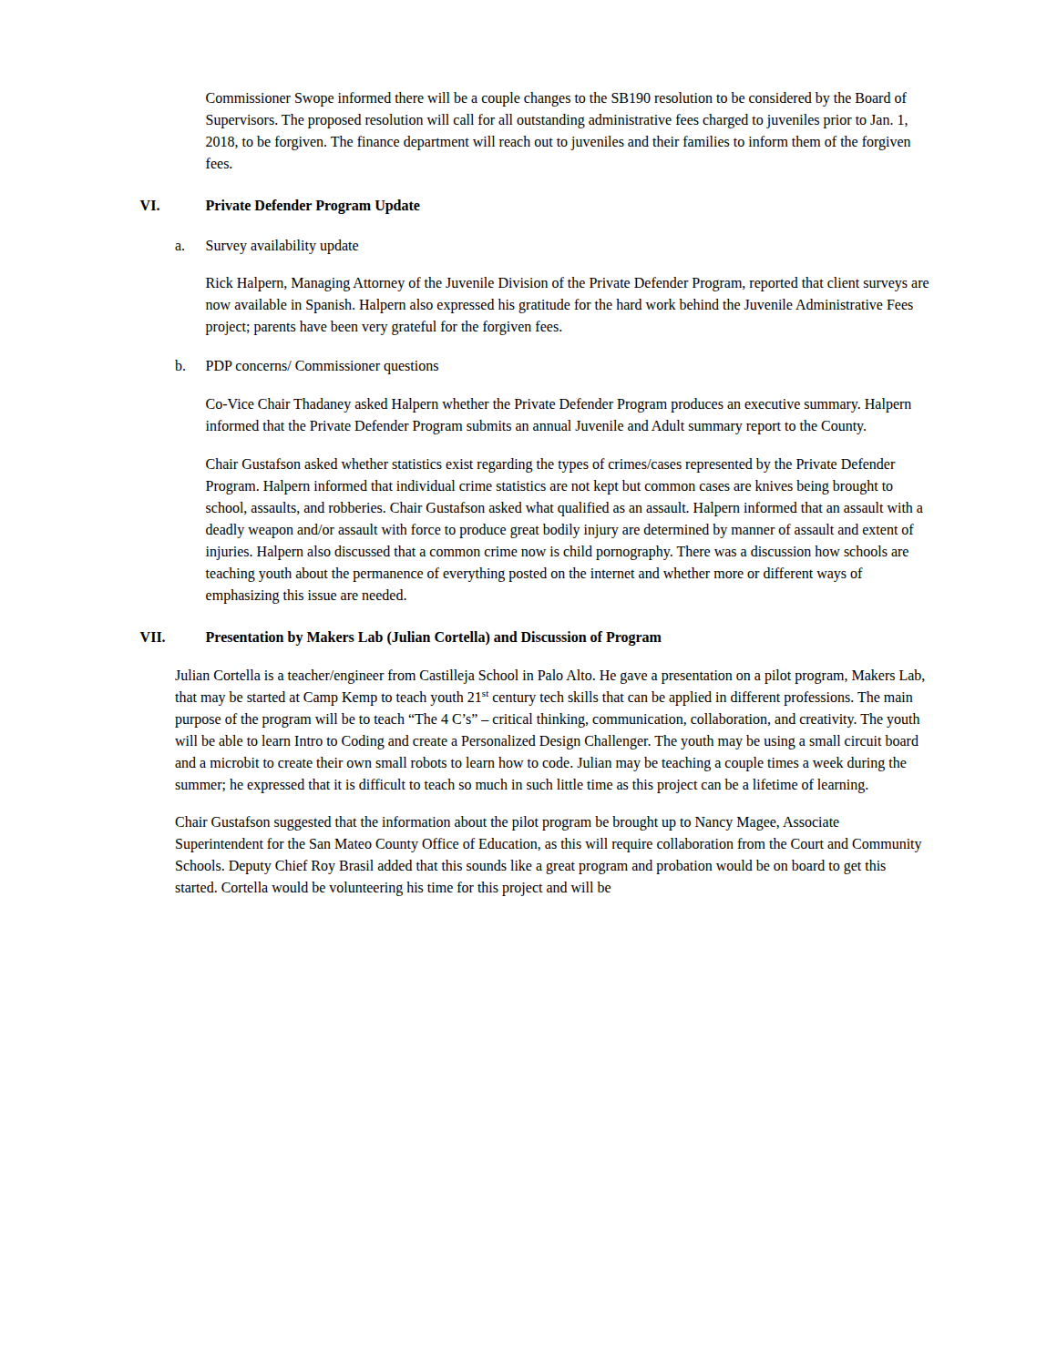Commissioner Swope informed there will be a couple changes to the SB190 resolution to be considered by the Board of Supervisors. The proposed resolution will call for all outstanding administrative fees charged to juveniles prior to Jan. 1, 2018, to be forgiven. The finance department will reach out to juveniles and their families to inform them of the forgiven fees.
VI. Private Defender Program Update
a. Survey availability update
Rick Halpern, Managing Attorney of the Juvenile Division of the Private Defender Program, reported that client surveys are now available in Spanish. Halpern also expressed his gratitude for the hard work behind the Juvenile Administrative Fees project; parents have been very grateful for the forgiven fees.
b. PDP concerns/ Commissioner questions
Co-Vice Chair Thadaney asked Halpern whether the Private Defender Program produces an executive summary. Halpern informed that the Private Defender Program submits an annual Juvenile and Adult summary report to the County.
Chair Gustafson asked whether statistics exist regarding the types of crimes/cases represented by the Private Defender Program. Halpern informed that individual crime statistics are not kept but common cases are knives being brought to school, assaults, and robberies. Chair Gustafson asked what qualified as an assault. Halpern informed that an assault with a deadly weapon and/or assault with force to produce great bodily injury are determined by manner of assault and extent of injuries. Halpern also discussed that a common crime now is child pornography. There was a discussion how schools are teaching youth about the permanence of everything posted on the internet and whether more or different ways of emphasizing this issue are needed.
VII. Presentation by Makers Lab (Julian Cortella) and Discussion of Program
Julian Cortella is a teacher/engineer from Castilleja School in Palo Alto. He gave a presentation on a pilot program, Makers Lab, that may be started at Camp Kemp to teach youth 21st century tech skills that can be applied in different professions. The main purpose of the program will be to teach “The 4 C’s” – critical thinking, communication, collaboration, and creativity. The youth will be able to learn Intro to Coding and create a Personalized Design Challenger. The youth may be using a small circuit board and a microbit to create their own small robots to learn how to code. Julian may be teaching a couple times a week during the summer; he expressed that it is difficult to teach so much in such little time as this project can be a lifetime of learning.
Chair Gustafson suggested that the information about the pilot program be brought up to Nancy Magee, Associate Superintendent for the San Mateo County Office of Education, as this will require collaboration from the Court and Community Schools. Deputy Chief Roy Brasil added that this sounds like a great program and probation would be on board to get this started. Cortella would be volunteering his time for this project and will be